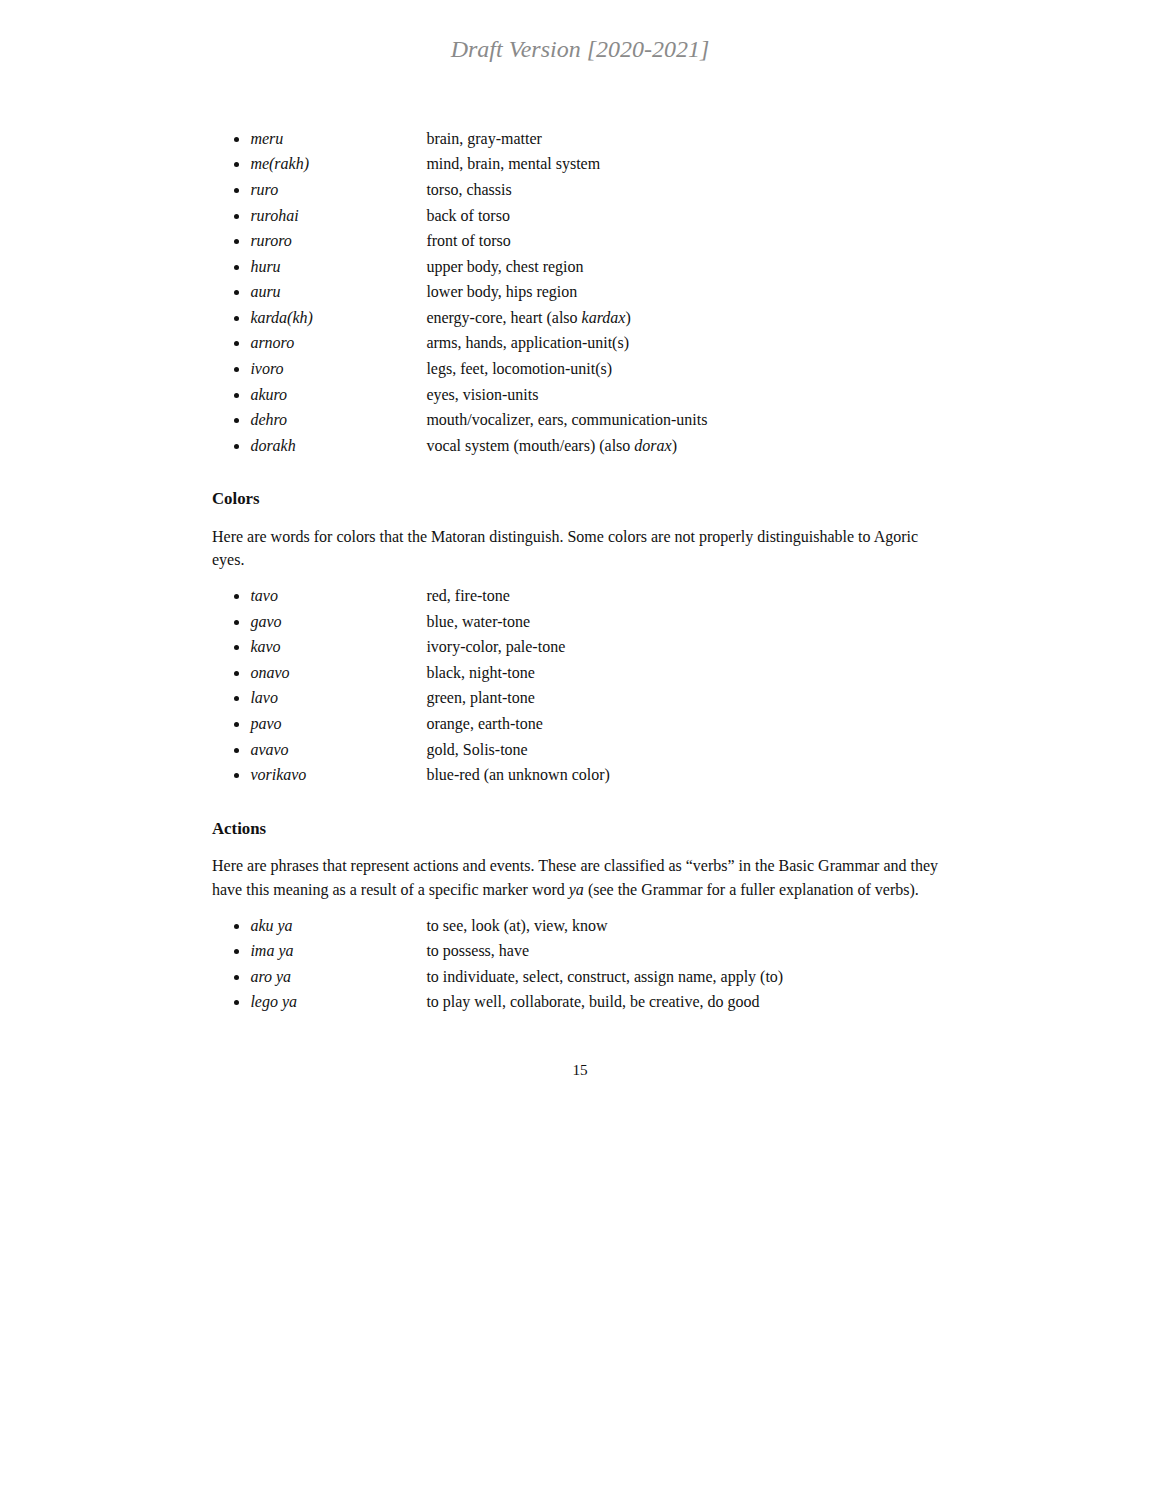Draft Version [2020-2021]
merubrain, gray-matter
me(rakh) mind, brain, mental system
rurotorso, chassis
rurohaiback of torso
rurorofront of torso
huruupper body, chest region
aurulower body, hips region
karda(kh) energy-core, heart (also kardax)
arnoroarms, hands, application-unit(s)
ivorolegs, feet, locomotion-unit(s)
akuroeyes, vision-units
dehromouth/vocalizer, ears, communication-units
dorakhvocal system (mouth/ears) (also dorax)
Colors
Here are words for colors that the Matoran distinguish. Some colors are not properly distinguishable to Agoric eyes.
tavored, fire-tone
gavoblue, water-tone
kavoivory-color, pale-tone
onavoblack, night-tone
lavogreen, plant-tone
pavoorange, earth-tone
avavogold, Solis-tone
vorikavoblue-red (an unknown color)
Actions
Here are phrases that represent actions and events. These are classified as “verbs” in the Basic Grammar and they have this meaning as a result of a specific marker word ya (see the Grammar for a fuller explanation of verbs).
aku yato see, look (at), view, know
ima yato possess, have
aro yato individuate, select, construct, assign name, apply (to)
lego yato play well, collaborate, build, be creative, do good
15